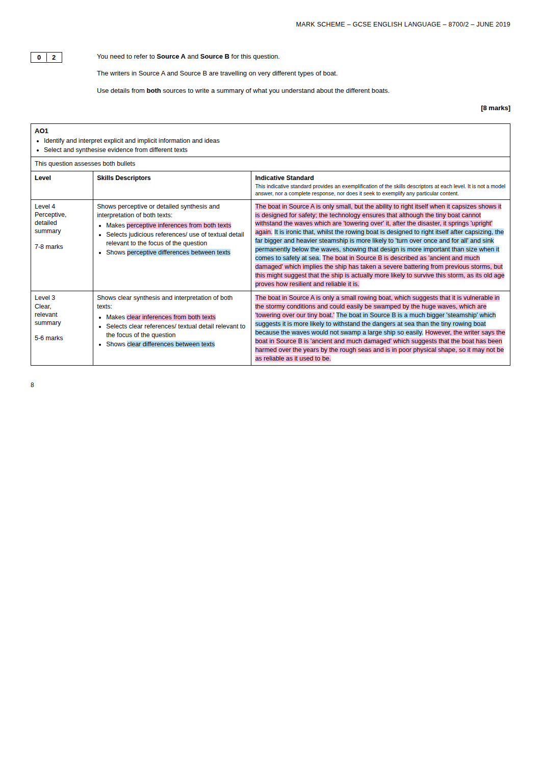MARK SCHEME – GCSE ENGLISH LANGUAGE – 8700/2 – JUNE 2019
02
You need to refer to Source A and Source B for this question.
The writers in Source A and Source B are travelling on very different types of boat.
Use details from both sources to write a summary of what you understand about the different boats.
[8 marks]
| AO1 Identify and interpret explicit and implicit information and ideas Select and synthesise evidence from different texts |
| This question assesses both bullets |
| Level | Skills Descriptors | Indicative Standard This indicative standard provides an exemplification of the skills descriptors at each level. It is not a model answer, nor a complete response, nor does it seek to exemplify any particular content. |
| Level 4 Perceptive, detailed summary 7-8 marks | Shows perceptive or detailed synthesis and interpretation of both texts: Makes perceptive inferences from both texts Selects judicious references/ use of textual detail relevant to the focus of the question Shows perceptive differences between texts | The boat in Source A is only small, but the ability to right itself when it capsizes shows it is designed for safety; the technology ensures that although the tiny boat cannot withstand the waves which are 'towering over' it, after the disaster, it springs 'upright' again. It is ironic that, whilst the rowing boat is designed to right itself after capsizing, the far bigger and heavier steamship is more likely to 'turn over once and for all' and sink permanently below the waves, showing that design is more important than size when it comes to safety at sea. The boat in Source B is described as 'ancient and much damaged' which implies the ship has taken a severe battering from previous storms, but this might suggest that the ship is actually more likely to survive this storm, as its old age proves how resilient and reliable it is. |
| Level 3 Clear, relevant summary 5-6 marks | Shows clear synthesis and interpretation of both texts: Makes clear inferences from both texts Selects clear references/ textual detail relevant to the focus of the question Shows clear differences between texts | The boat in Source A is only a small rowing boat, which suggests that it is vulnerable in the stormy conditions and could easily be swamped by the huge waves, which are 'towering over our tiny boat.' The boat in Source B is a much bigger 'steamship' which suggests it is more likely to withstand the dangers at sea than the tiny rowing boat because the waves would not swamp a large ship so easily. However, the writer says the boat in Source B is 'ancient and much damaged' which suggests that the boat has been harmed over the years by the rough seas and is in poor physical shape, so it may not be as reliable as it used to be. |
8